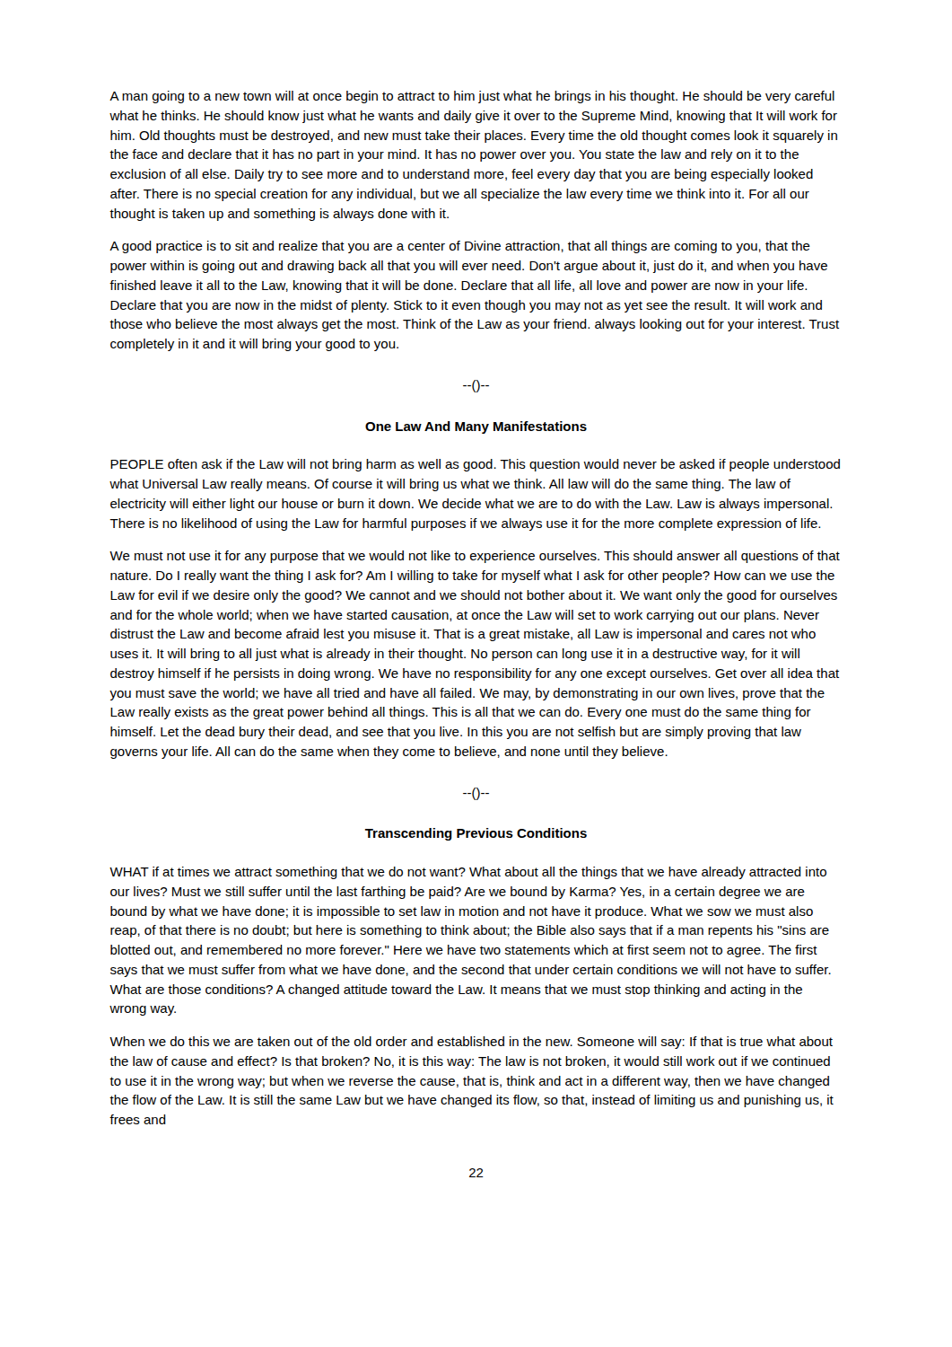A man going to a new town will at once begin to attract to him just what he brings in his thought. He should be very careful what he thinks. He should know just what he wants and daily give it over to the Supreme Mind, knowing that It will work for him. Old thoughts must be destroyed, and new must take their places. Every time the old thought comes look it squarely in the face and declare that it has no part in your mind. It has no power over you. You state the law and rely on it to the exclusion of all else. Daily try to see more and to understand more, feel every day that you are being especially looked after. There is no special creation for any individual, but we all specialize the law every time we think into it. For all our thought is taken up and something is always done with it.
A good practice is to sit and realize that you are a center of Divine attraction, that all things are coming to you, that the power within is going out and drawing back all that you will ever need. Don't argue about it, just do it, and when you have finished leave it all to the Law, knowing that it will be done. Declare that all life, all love and power are now in your life. Declare that you are now in the midst of plenty. Stick to it even though you may not as yet see the result. It will work and those who believe the most always get the most. Think of the Law as your friend. always looking out for your interest. Trust completely in it and it will bring your good to you.
--()--
One Law And Many Manifestations
PEOPLE often ask if the Law will not bring harm as well as good. This question would never be asked if people understood what Universal Law really means. Of course it will bring us what we think. All law will do the same thing. The law of electricity will either light our house or burn it down. We decide what we are to do with the Law. Law is always impersonal. There is no likelihood of using the Law for harmful purposes if we always use it for the more complete expression of life.
We must not use it for any purpose that we would not like to experience ourselves. This should answer all questions of that nature. Do I really want the thing I ask for? Am I willing to take for myself what I ask for other people? How can we use the Law for evil if we desire only the good? We cannot and we should not bother about it. We want only the good for ourselves and for the whole world; when we have started causation, at once the Law will set to work carrying out our plans. Never distrust the Law and become afraid lest you misuse it. That is a great mistake, all Law is impersonal and cares not who uses it. It will bring to all just what is already in their thought. No person can long use it in a destructive way, for it will destroy himself if he persists in doing wrong. We have no responsibility for any one except ourselves. Get over all idea that you must save the world; we have all tried and have all failed. We may, by demonstrating in our own lives, prove that the Law really exists as the great power behind all things. This is all that we can do. Every one must do the same thing for himself. Let the dead bury their dead, and see that you live. In this you are not selfish but are simply proving that law governs your life. All can do the same when they come to believe, and none until they believe.
--()--
Transcending Previous Conditions
WHAT if at times we attract something that we do not want? What about all the things that we have already attracted into our lives? Must we still suffer until the last farthing be paid? Are we bound by Karma? Yes, in a certain degree we are bound by what we have done; it is impossible to set law in motion and not have it produce. What we sow we must also reap, of that there is no doubt; but here is something to think about; the Bible also says that if a man repents his "sins are blotted out, and remembered no more forever." Here we have two statements which at first seem not to agree. The first says that we must suffer from what we have done, and the second that under certain conditions we will not have to suffer. What are those conditions? A changed attitude toward the Law. It means that we must stop thinking and acting in the wrong way.
When we do this we are taken out of the old order and established in the new. Someone will say: If that is true what about the law of cause and effect? Is that broken? No, it is this way: The law is not broken, it would still work out if we continued to use it in the wrong way; but when we reverse the cause, that is, think and act in a different way, then we have changed the flow of the Law. It is still the same Law but we have changed its flow, so that, instead of limiting us and punishing us, it frees and
22